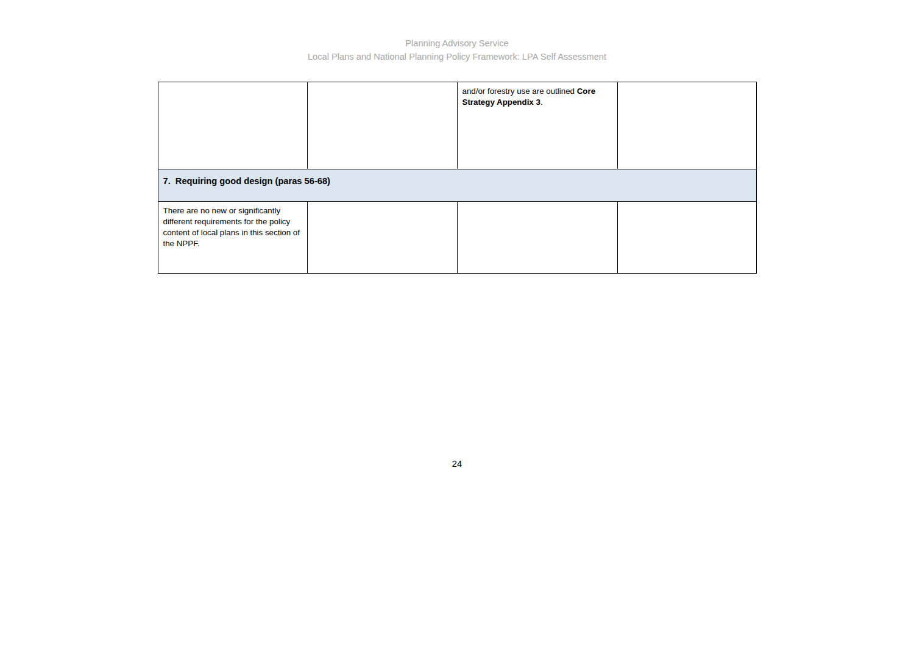Planning Advisory Service
Local Plans and National Planning Policy Framework: LPA Self Assessment
| | | and/or forestry use are outlined Core Strategy Appendix 3 . | |
| 7. Requiring good design (paras 56-68) |
| There are no new or significantly different requirements for the policy content of local plans in this section of the NPPF. | | | |
24